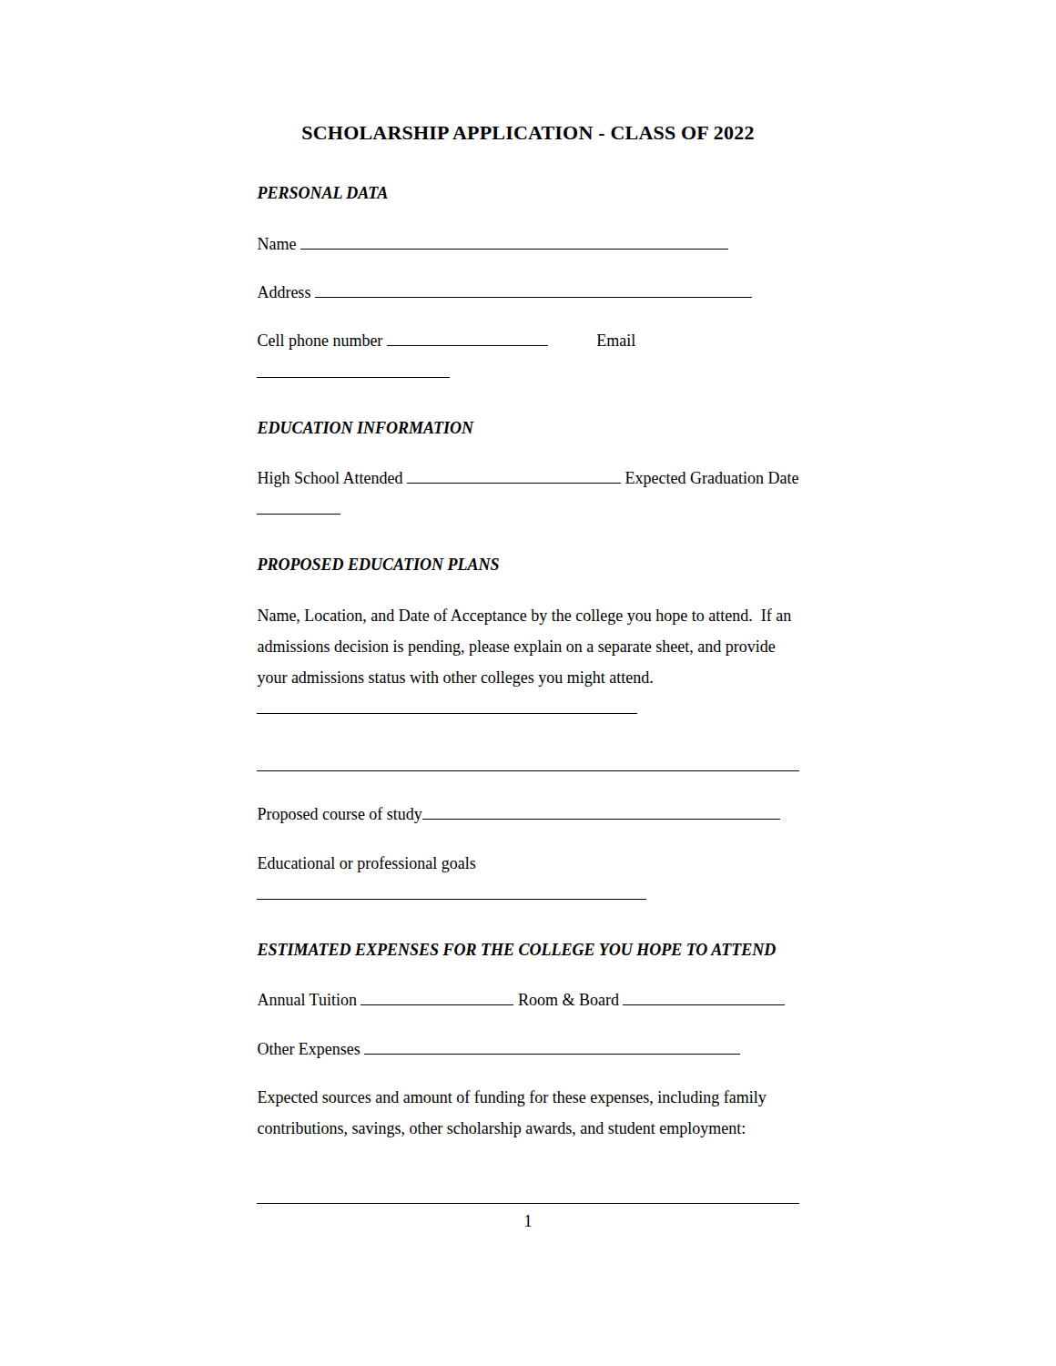SCHOLARSHIP APPLICATION - CLASS OF 2022
PERSONAL DATA
Name
Address
Cell phone number Email
EDUCATION INFORMATION
High School Attended Expected Graduation Date
PROPOSED EDUCATION PLANS
Name, Location, and Date of Acceptance by the college you hope to attend. If an admissions decision is pending, please explain on a separate sheet, and provide your admissions status with other colleges you might attend.
Proposed course of study
Educational or professional goals
ESTIMATED EXPENSES FOR THE COLLEGE YOU HOPE TO ATTEND
Annual Tuition Room & Board
Other Expenses
Expected sources and amount of funding for these expenses, including family contributions, savings, other scholarship awards, and student employment:
1